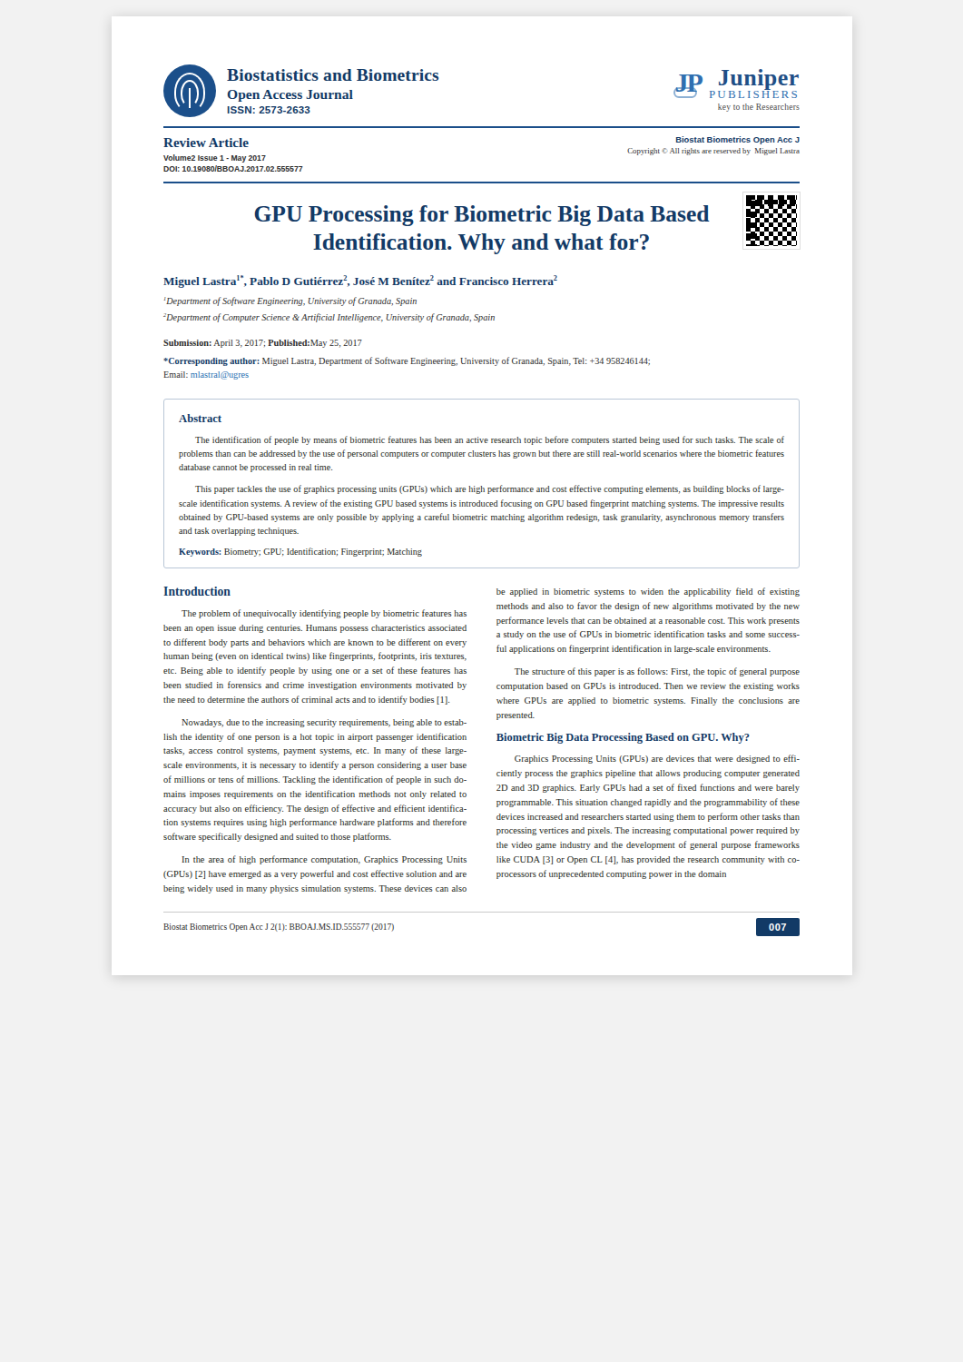Biostatistics and Biometrics
Open Access Journal
ISSN: 2573-2633
JP
Juniper
PUBLISHERS
key to the Researchers
Review Article
Volume2 Issue 1 - May 2017
DOI: 10.19080/BBOAJ.2017.02.555577
Biostat Biometrics Open Acc J
Copyright © All rights are reserved by Miguel Lastra
GPU Processing for Biometric Big Data Based Identification. Why and what for?
Miguel Lastra1*, Pablo D Gutiérrez2, José M Benítez2 and Francisco Herrera2
1Department of Software Engineering, University of Granada, Spain
2Department of Computer Science & Artificial Intelligence, University of Granada, Spain
Submission: April 3, 2017; Published: May 25, 2017
*Corresponding author: Miguel Lastra, Department of Software Engineering, University of Granada, Spain, Tel: +34 958246144;
Email: mlastral@ugres
Abstract
The identification of people by means of biometric features has been an active research topic before computers started being used for such tasks. The scale of problems than can be addressed by the use of personal computers or computer clusters has grown but there are still real-world scenarios where the biometric features database cannot be processed in real time.
This paper tackles the use of graphics processing units (GPUs) which are high performance and cost effective computing elements, as building blocks of large-scale identification systems. A review of the existing GPU based systems is introduced focusing on GPU based fingerprint matching systems. The impressive results obtained by GPU-based systems are only possible by applying a careful biometric matching algorithm redesign, task granularity, asynchronous memory transfers and task overlapping techniques.
Keywords: Biometry; GPU; Identification; Fingerprint; Matching
Introduction
The problem of unequivocally identifying people by biometric features has been an open issue during centuries. Humans possess characteristics associated to different body parts and behaviors which are known to be different on every human being (even on identical twins) like fingerprints, footprints, iris textures, etc. Being able to identify people by using one or a set of these features has been studied in forensics and crime investigation environments motivated by the need to determine the authors of criminal acts and to identify bodies [1].
Nowadays, due to the increasing security requirements, being able to establish the identity of one person is a hot topic in airport passenger identification tasks, access control systems, payment systems, etc. In many of these large-scale environments, it is necessary to identify a person considering a user base of millions or tens of millions. Tackling the identification of people in such domains imposes requirements on the identification methods not only related to accuracy but also on efficiency. The design of effective and efficient identification systems requires using high performance hardware platforms and therefore software specifically designed and suited to those platforms.
In the area of high performance computation, Graphics Processing Units (GPUs) [2] have emerged as a very powerful and cost effective solution and are being widely used in many physics simulation systems. These devices can also be applied in biometric systems to widen the applicability field of existing methods and also to favor the design of new algorithms motivated by the new performance levels that can be obtained at a reasonable cost. This work presents a study on the use of GPUs in biometric identification tasks and some successful applications on fingerprint identification in large-scale environments.
The structure of this paper is as follows: First, the topic of general purpose computation based on GPUs is introduced. Then we review the existing works where GPUs are applied to biometric systems. Finally the conclusions are presented.
Biometric Big Data Processing Based on GPU. Why?
Graphics Processing Units (GPUs) are devices that were designed to efficiently process the graphics pipeline that allows producing computer generated 2D and 3D graphics. Early GPUs had a set of fixed functions and were barely programmable. This situation changed rapidly and the programmability of these devices increased and researchers started using them to perform other tasks than processing vertices and pixels. The increasing computational power required by the video game industry and the development of general purpose frameworks like CUDA [3] or Open CL [4], has provided the research community with coprocessors of unprecedented computing power in the domain
Biostat Biometrics Open Acc J 2(1): BBOAJ.MS.ID.555577 (2017)
007